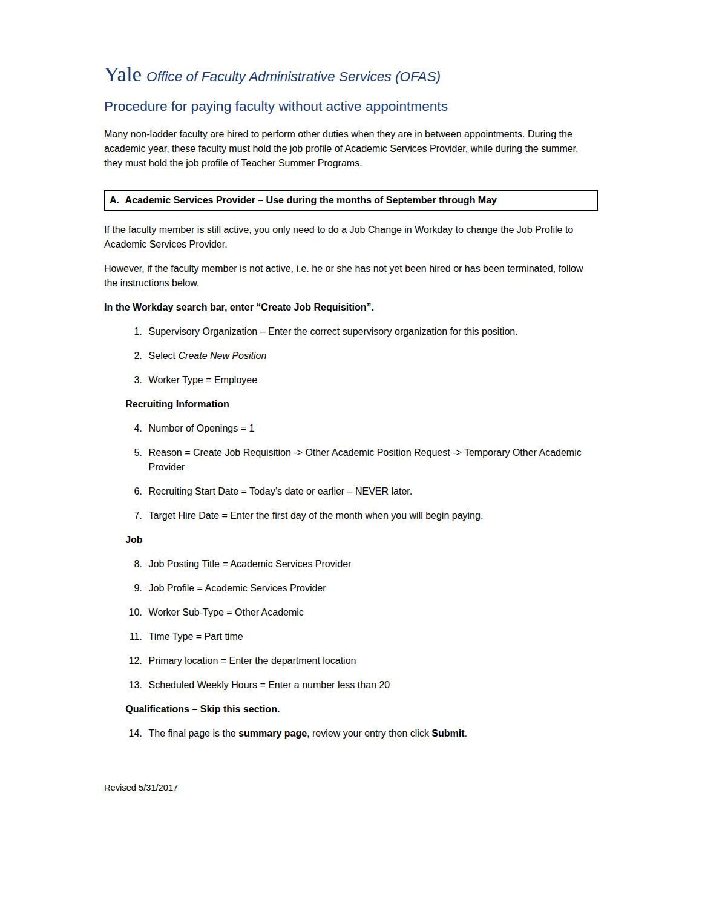Yale Office of Faculty Administrative Services (OFAS)
Procedure for paying faculty without active appointments
Many non-ladder faculty are hired to perform other duties when they are in between appointments. During the academic year, these faculty must hold the job profile of Academic Services Provider, while during the summer, they must hold the job profile of Teacher Summer Programs.
A. Academic Services Provider – Use during the months of September through May
If the faculty member is still active, you only need to do a Job Change in Workday to change the Job Profile to Academic Services Provider.
However, if the faculty member is not active, i.e. he or she has not yet been hired or has been terminated, follow the instructions below.
In the Workday search bar, enter “Create Job Requisition”.
Supervisory Organization – Enter the correct supervisory organization for this position.
Select Create New Position
Worker Type = Employee
Recruiting Information
Number of Openings = 1
Reason = Create Job Requisition -> Other Academic Position Request -> Temporary Other Academic Provider
Recruiting Start Date = Today’s date or earlier – NEVER later.
Target Hire Date = Enter the first day of the month when you will begin paying.
Job
Job Posting Title = Academic Services Provider
Job Profile = Academic Services Provider
Worker Sub-Type = Other Academic
Time Type = Part time
Primary location = Enter the department location
Scheduled Weekly Hours = Enter a number less than 20
Qualifications – Skip this section.
The final page is the summary page, review your entry then click Submit.
Revised 5/31/2017